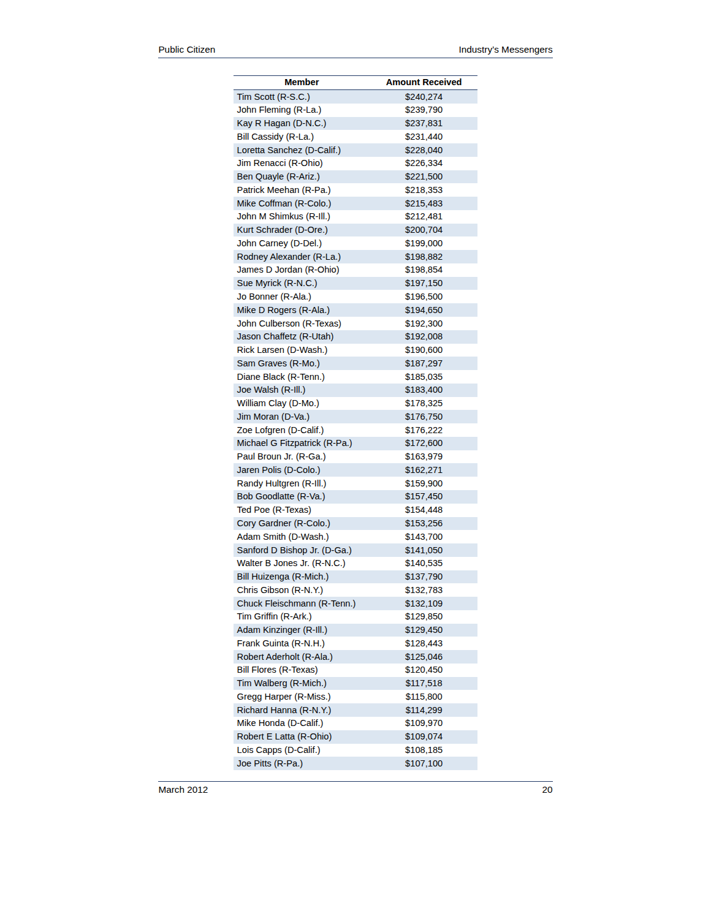Public Citizen Industry’s Messengers
| Member | Amount Received |
| --- | --- |
| Tim Scott (R-S.C.) | $240,274 |
| John Fleming (R-La.) | $239,790 |
| Kay R Hagan (D-N.C.) | $237,831 |
| Bill Cassidy (R-La.) | $231,440 |
| Loretta Sanchez (D-Calif.) | $228,040 |
| Jim Renacci (R-Ohio) | $226,334 |
| Ben Quayle (R-Ariz.) | $221,500 |
| Patrick Meehan (R-Pa.) | $218,353 |
| Mike Coffman (R-Colo.) | $215,483 |
| John M Shimkus (R-Ill.) | $212,481 |
| Kurt Schrader (D-Ore.) | $200,704 |
| John Carney (D-Del.) | $199,000 |
| Rodney Alexander (R-La.) | $198,882 |
| James D Jordan (R-Ohio) | $198,854 |
| Sue Myrick (R-N.C.) | $197,150 |
| Jo Bonner (R-Ala.) | $196,500 |
| Mike D Rogers (R-Ala.) | $194,650 |
| John Culberson (R-Texas) | $192,300 |
| Jason Chaffetz (R-Utah) | $192,008 |
| Rick Larsen (D-Wash.) | $190,600 |
| Sam Graves (R-Mo.) | $187,297 |
| Diane Black (R-Tenn.) | $185,035 |
| Joe Walsh (R-Ill.) | $183,400 |
| William Clay (D-Mo.) | $178,325 |
| Jim Moran (D-Va.) | $176,750 |
| Zoe Lofgren (D-Calif.) | $176,222 |
| Michael G Fitzpatrick (R-Pa.) | $172,600 |
| Paul Broun Jr. (R-Ga.) | $163,979 |
| Jaren Polis (D-Colo.) | $162,271 |
| Randy Hultgren (R-Ill.) | $159,900 |
| Bob Goodlatte (R-Va.) | $157,450 |
| Ted Poe (R-Texas) | $154,448 |
| Cory Gardner (R-Colo.) | $153,256 |
| Adam Smith (D-Wash.) | $143,700 |
| Sanford D Bishop Jr. (D-Ga.) | $141,050 |
| Walter B Jones Jr. (R-N.C.) | $140,535 |
| Bill Huizenga (R-Mich.) | $137,790 |
| Chris Gibson (R-N.Y.) | $132,783 |
| Chuck Fleischmann (R-Tenn.) | $132,109 |
| Tim Griffin (R-Ark.) | $129,850 |
| Adam Kinzinger (R-Ill.) | $129,450 |
| Frank Guinta (R-N.H.) | $128,443 |
| Robert Aderholt (R-Ala.) | $125,046 |
| Bill Flores (R-Texas) | $120,450 |
| Tim Walberg (R-Mich.) | $117,518 |
| Gregg Harper (R-Miss.) | $115,800 |
| Richard Hanna (R-N.Y.) | $114,299 |
| Mike Honda (D-Calif.) | $109,970 |
| Robert E Latta (R-Ohio) | $109,074 |
| Lois Capps (D-Calif.) | $108,185 |
| Joe Pitts (R-Pa.) | $107,100 |
March 2012 20